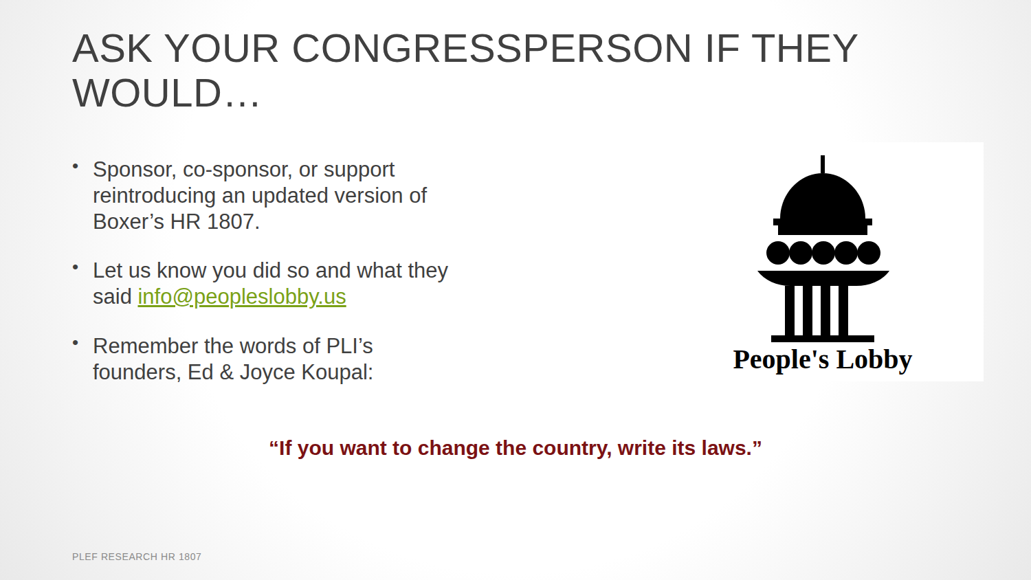Ask your congressperson if they would…
Sponsor, co-sponsor, or support reintroducing an updated version of Boxer’s HR 1807.
Let us know you did so and what they said info@peopleslobby.us
Remember the words of PLI’s founders, Ed & Joyce Koupal:
People's Lobby
“If you want to change the country, write its laws.”
PLEF Research HR 1807